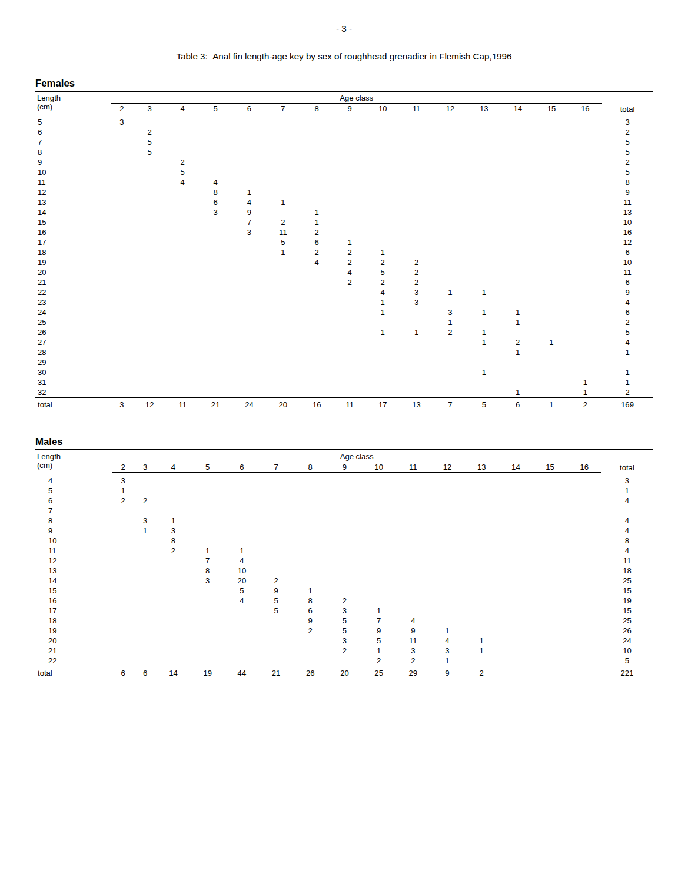- 3 -
Table 3: Anal fin length-age key by sex of roughhead grenadier in Flemish Cap,1996
Females
| Length (cm) | Age class | total |
| --- | --- | --- |
| 2 | 3 | 4 | 5 | 6 | 7 | 8 | 9 | 10 | 11 | 12 | 13 | 14 | 15 | 16 |
| 5 | 3 | | | | | | | | | | | | | | | 3 |
| 6 | | 2 | | | | | | | | | | | | | | 2 |
| 7 | | 5 | | | | | | | | | | | | | | 5 |
| 8 | | 5 | | | | | | | | | | | | | | 5 |
| 9 | | | 2 | | | | | | | | | | | | | 2 |
| 10 | | | 5 | | | | | | | | | | | | | 5 |
| 11 | | | 4 | 4 | | | | | | | | | | | | 8 |
| 12 | | | | 8 | 1 | | | | | | | | | | | 9 |
| 13 | | | | 6 | 4 | 1 | | | | | | | | | | 11 |
| 14 | | | | 3 | 9 | | 1 | | | | | | | | | 13 |
| 15 | | | | | 7 | 2 | 1 | | | | | | | | | 10 |
| 16 | | | | | 3 | 11 | 2 | | | | | | | | | 16 |
| 17 | | | | | | 5 | 6 | 1 | | | | | | | | 12 |
| 18 | | | | | | 1 | 2 | 2 | 1 | | | | | | | 6 |
| 19 | | | | | | | 4 | 2 | 2 | 2 | | | | | | 10 |
| 20 | | | | | | | | 4 | 5 | 2 | | | | | | 11 |
| 21 | | | | | | | | 2 | 2 | 2 | | | | | | 6 |
| 22 | | | | | | | | | 4 | 3 | 1 | 1 | | | | 9 |
| 23 | | | | | | | | | 1 | 3 | | | | | | 4 |
| 24 | | | | | | | | | 1 | | 3 | 1 | 1 | | | 6 |
| 25 | | | | | | | | | | | 1 | | 1 | | | 2 |
| 26 | | | | | | | | | 1 | 1 | 2 | 1 | | | | 5 |
| 27 | | | | | | | | | | | | 1 | 2 | 1 | | 4 |
| 28 | | | | | | | | | | | | | 1 | | | 1 |
| 29 | | | | | | | | | | | | | | | | |
| 30 | | | | | | | | | | | | 1 | | | | 1 |
| 31 | | | | | | | | | | | | | | | 1 | 1 |
| 32 | | | | | | | | | | | | | 1 | | 1 | 2 |
| total | 3 | 12 | 11 | 21 | 24 | 20 | 16 | 11 | 17 | 13 | 7 | 5 | 6 | 1 | 2 | 169 |
Males
| Length (cm) | Age class | total |
| --- | --- | --- |
| 2 | 3 | 4 | 5 | 6 | 7 | 8 | 9 | 10 | 11 | 12 | 13 | 14 | 15 | 16 |
| 4 | 3 | | | | | | | | | | | | | | | 3 |
| 5 | 1 | | | | | | | | | | | | | | | 1 |
| 6 | 2 | 2 | | | | | | | | | | | | | | 4 |
| 7 | | | | | | | | | | | | | | | | |
| 8 | | 3 | 1 | | | | | | | | | | | | | 4 |
| 9 | | 1 | 3 | | | | | | | | | | | | | 4 |
| 10 | | | 8 | | | | | | | | | | | | | 8 |
| 11 | | | 2 | 1 | 1 | | | | | | | | | | | 4 |
| 12 | | | | 7 | 4 | | | | | | | | | | | 11 |
| 13 | | | | 8 | 10 | | | | | | | | | | | 18 |
| 14 | | | | 3 | 20 | 2 | | | | | | | | | | 25 |
| 15 | | | | | 5 | 9 | 1 | | | | | | | | | 15 |
| 16 | | | | | 4 | 5 | 8 | 2 | | | | | | | | 19 |
| 17 | | | | | | 5 | 6 | 3 | 1 | | | | | | | 15 |
| 18 | | | | | | | 9 | 5 | 7 | 4 | | | | | | 25 |
| 19 | | | | | | | 2 | 5 | 9 | 9 | 1 | | | | | 26 |
| 20 | | | | | | | | 3 | 5 | 11 | 4 | 1 | | | | 24 |
| 21 | | | | | | | | 2 | 1 | 3 | 3 | 1 | | | | 10 |
| 22 | | | | | | | | | 2 | 2 | 1 | | | | | 5 |
| total | 6 | 6 | 14 | 19 | 44 | 21 | 26 | 20 | 25 | 29 | 9 | 2 | | | | 221 |